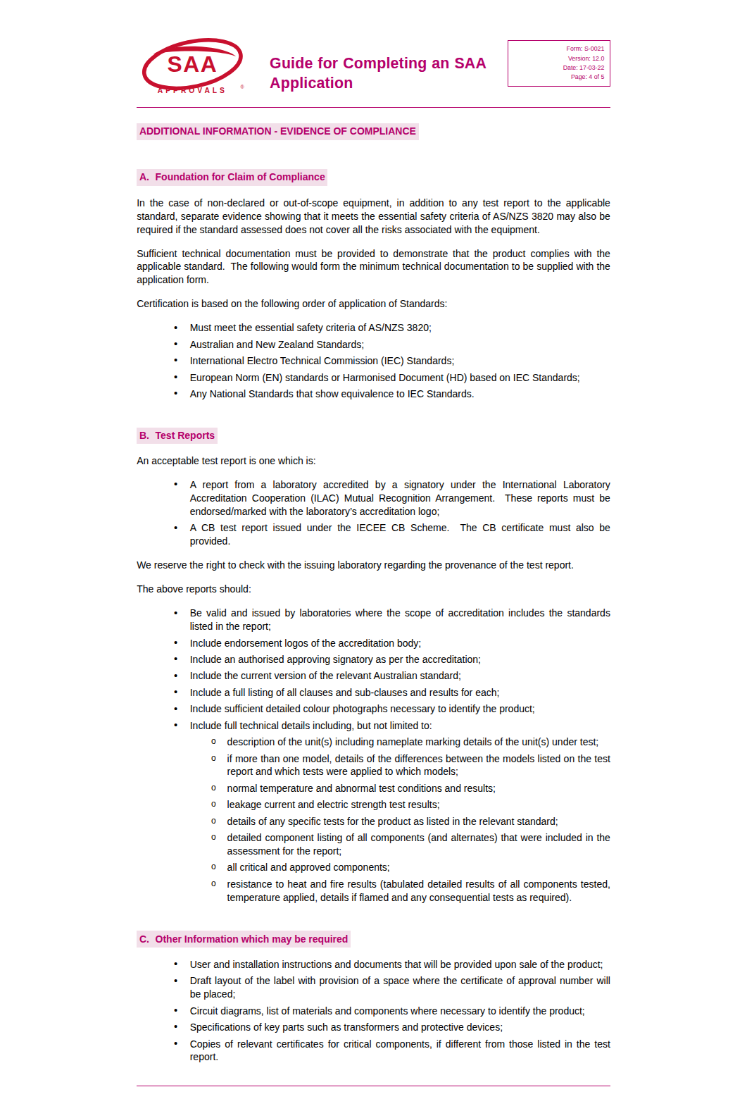SAA APPROVALS ®
Guide for Completing an SAA Application
Form: S-0021
Version: 12.0
Date: 17-03-22
Page: 4 of 5
ADDITIONAL INFORMATION - EVIDENCE OF COMPLIANCE
A. Foundation for Claim of Compliance
In the case of non-declared or out-of-scope equipment, in addition to any test report to the applicable standard, separate evidence showing that it meets the essential safety criteria of AS/NZS 3820 may also be required if the standard assessed does not cover all the risks associated with the equipment.
Sufficient technical documentation must be provided to demonstrate that the product complies with the applicable standard. The following would form the minimum technical documentation to be supplied with the application form.
Certification is based on the following order of application of Standards:
Must meet the essential safety criteria of AS/NZS 3820;
Australian and New Zealand Standards;
International Electro Technical Commission (IEC) Standards;
European Norm (EN) standards or Harmonised Document (HD) based on IEC Standards;
Any National Standards that show equivalence to IEC Standards.
B. Test Reports
An acceptable test report is one which is:
A report from a laboratory accredited by a signatory under the International Laboratory Accreditation Cooperation (ILAC) Mutual Recognition Arrangement. These reports must be endorsed/marked with the laboratory’s accreditation logo;
A CB test report issued under the IECEE CB Scheme. The CB certificate must also be provided.
We reserve the right to check with the issuing laboratory regarding the provenance of the test report.
The above reports should:
Be valid and issued by laboratories where the scope of accreditation includes the standards listed in the report;
Include endorsement logos of the accreditation body;
Include an authorised approving signatory as per the accreditation;
Include the current version of the relevant Australian standard;
Include a full listing of all clauses and sub-clauses and results for each;
Include sufficient detailed colour photographs necessary to identify the product;
Include full technical details including, but not limited to:
description of the unit(s) including nameplate marking details of the unit(s) under test;
if more than one model, details of the differences between the models listed on the test report and which tests were applied to which models;
normal temperature and abnormal test conditions and results;
leakage current and electric strength test results;
details of any specific tests for the product as listed in the relevant standard;
detailed component listing of all components (and alternates) that were included in the assessment for the report;
all critical and approved components;
resistance to heat and fire results (tabulated detailed results of all components tested, temperature applied, details if flamed and any consequential tests as required).
C. Other Information which may be required
User and installation instructions and documents that will be provided upon sale of the product;
Draft layout of the label with provision of a space where the certificate of approval number will be placed;
Circuit diagrams, list of materials and components where necessary to identify the product;
Specifications of key parts such as transformers and protective devices;
Copies of relevant certificates for critical components, if different from those listed in the test report.